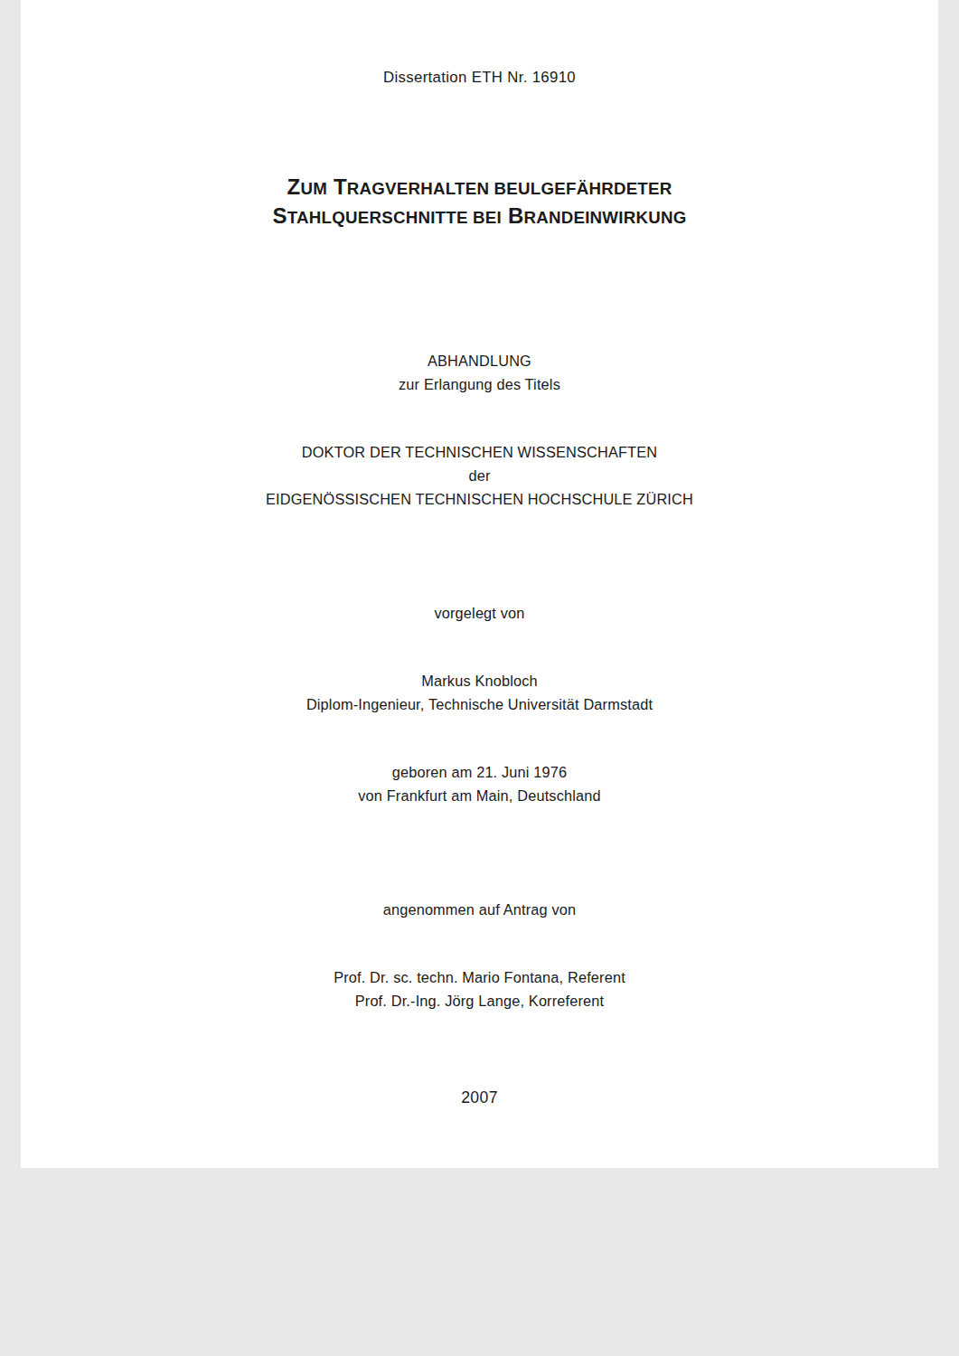Dissertation ETH Nr. 16910
ZUM TRAGVERHALTEN BEULGEFÄHRDETER
STAHLQUERSCHNITTE BEI BRANDEINWIRKUNG
ABHANDLUNG
zur Erlangung des Titels
DOKTOR DER TECHNISCHEN WISSENSCHAFTEN
der
EIDGENÖSSISCHEN TECHNISCHEN HOCHSCHULE ZÜRICH
vorgelegt von
Markus Knobloch
Diplom-Ingenieur, Technische Universität Darmstadt
geboren am 21. Juni 1976
von Frankfurt am Main, Deutschland
angenommen auf Antrag von
Prof. Dr. sc. techn. Mario Fontana, Referent
Prof. Dr.-Ing. Jörg Lange, Korreferent
2007